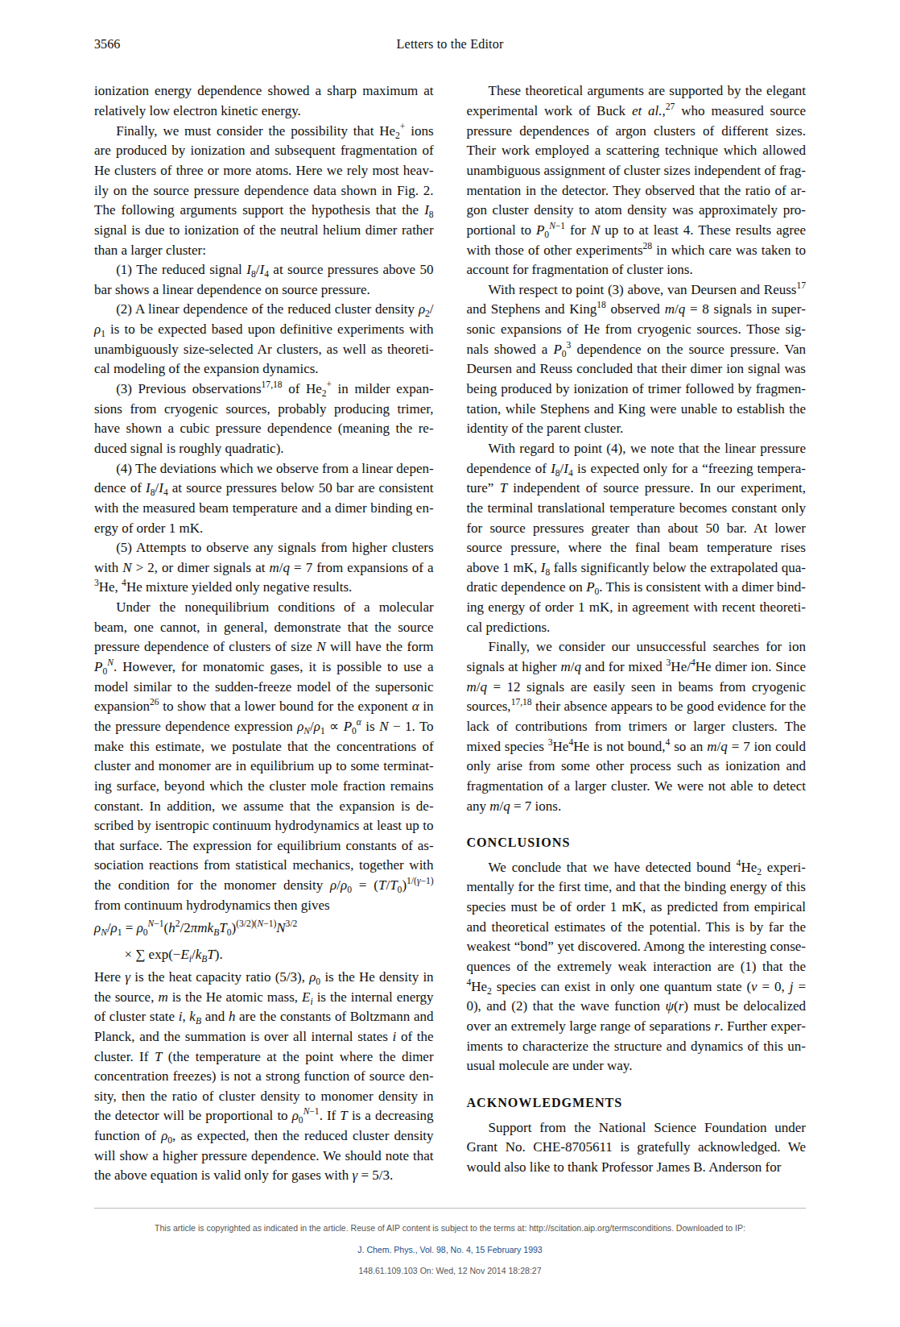3566 Letters to the Editor 3566
ionization energy dependence showed a sharp maximum at relatively low electron kinetic energy.
Finally, we must consider the possibility that He2+ ions are produced by ionization and subsequent fragmentation of He clusters of three or more atoms. Here we rely most heavily on the source pressure dependence data shown in Fig. 2. The following arguments support the hypothesis that the I8 signal is due to ionization of the neutral helium dimer rather than a larger cluster:
(1) The reduced signal I8/I4 at source pressures above 50 bar shows a linear dependence on source pressure.
(2) A linear dependence of the reduced cluster density ρ2/ρ1 is to be expected based upon definitive experiments with unambiguously size-selected Ar clusters, as well as theoretical modeling of the expansion dynamics.
(3) Previous observations17,18 of He2+ in milder expansions from cryogenic sources, probably producing trimer, have shown a cubic pressure dependence (meaning the reduced signal is roughly quadratic).
(4) The deviations which we observe from a linear dependence of I8/I4 at source pressures below 50 bar are consistent with the measured beam temperature and a dimer binding energy of order 1 mK.
(5) Attempts to observe any signals from higher clusters with N > 2, or dimer signals at m/q = 7 from expansions of a 3He, 4He mixture yielded only negative results.
Under the nonequilibrium conditions of a molecular beam, one cannot, in general, demonstrate that the source pressure dependence of clusters of size N will have the form P0N. However, for monatomic gases, it is possible to use a model similar to the sudden-freeze model of the supersonic expansion26 to show that a lower bound for the exponent α in the pressure dependence expression ρN/ρ1 ∝ P0α is N − 1. To make this estimate, we postulate that the concentrations of cluster and monomer are in equilibrium up to some terminating surface, beyond which the cluster mole fraction remains constant. In addition, we assume that the expansion is described by isentropic continuum hydrodynamics at least up to that surface. The expression for equilibrium constants of association reactions from statistical mechanics, together with the condition for the monomer density ρ/ρ0 = (T/T0)1/(γ−1) from continuum hydrodynamics then gives
ρN/ρ1 = ρ0N−1(h2/2πmkBT0)(3/2)(N−1)N3/2 × ∑ exp(−Ei/kBT).
Here γ is the heat capacity ratio (5/3), ρ0 is the He density in the source, m is the He atomic mass, Ei is the internal energy of cluster state i, kB and h are the constants of Boltzmann and Planck, and the summation is over all internal states i of the cluster. If T (the temperature at the point where the dimer concentration freezes) is not a strong function of source density, then the ratio of cluster density to monomer density in the detector will be proportional to ρ0N−1. If T is a decreasing function of ρ0, as expected, then the reduced cluster density will show a higher pressure dependence. We should note that the above equation is valid only for gases with γ = 5/3.
These theoretical arguments are supported by the elegant experimental work of Buck et al.,27 who measured source pressure dependences of argon clusters of different sizes. Their work employed a scattering technique which allowed unambiguous assignment of cluster sizes independent of fragmentation in the detector. They observed that the ratio of argon cluster density to atom density was approximately proportional to P0N−1 for N up to at least 4. These results agree with those of other experiments28 in which care was taken to account for fragmentation of cluster ions.
With respect to point (3) above, van Deursen and Reuss17 and Stephens and King18 observed m/q = 8 signals in supersonic expansions of He from cryogenic sources. Those signals showed a P03 dependence on the source pressure. Van Deursen and Reuss concluded that their dimer ion signal was being produced by ionization of trimer followed by fragmentation, while Stephens and King were unable to establish the identity of the parent cluster.
With regard to point (4), we note that the linear pressure dependence of I8/I4 is expected only for a “freezing temperature” T independent of source pressure. In our experiment, the terminal translational temperature becomes constant only for source pressures greater than about 50 bar. At lower source pressure, where the final beam temperature rises above 1 mK, I8 falls significantly below the extrapolated quadratic dependence on P0. This is consistent with a dimer binding energy of order 1 mK, in agreement with recent theoretical predictions.
Finally, we consider our unsuccessful searches for ion signals at higher m/q and for mixed 3He/4He dimer ion. Since m/q = 12 signals are easily seen in beams from cryogenic sources,17,18 their absence appears to be good evidence for the lack of contributions from trimers or larger clusters. The mixed species 3He4He is not bound,4 so an m/q = 7 ion could only arise from some other process such as ionization and fragmentation of a larger cluster. We were not able to detect any m/q = 7 ions.
Conclusions
We conclude that we have detected bound 4He2 experimentally for the first time, and that the binding energy of this species must be of order 1 mK, as predicted from empirical and theoretical estimates of the potential. This is by far the weakest “bond” yet discovered. Among the interesting consequences of the extremely weak interaction are (1) that the 4He2 species can exist in only one quantum state (v = 0, j = 0), and (2) that the wave function ψ(r) must be delocalized over an extremely large range of separations r. Further experiments to characterize the structure and dynamics of this unusual molecule are under way.
Acknowledgments
Support from the National Science Foundation under Grant No. CHE-8705611 is gratefully acknowledged. We would also like to thank Professor James B. Anderson for
This article is copyrighted as indicated in the article. Reuse of AIP content is subject to the terms at: http://scitation.aip.org/termsconditions. Downloaded to IP:
J. Chem. Phys., Vol. 98, No. 4, 15 February 1993
148.61.109.103 On: Wed, 12 Nov 2014 18:28:27